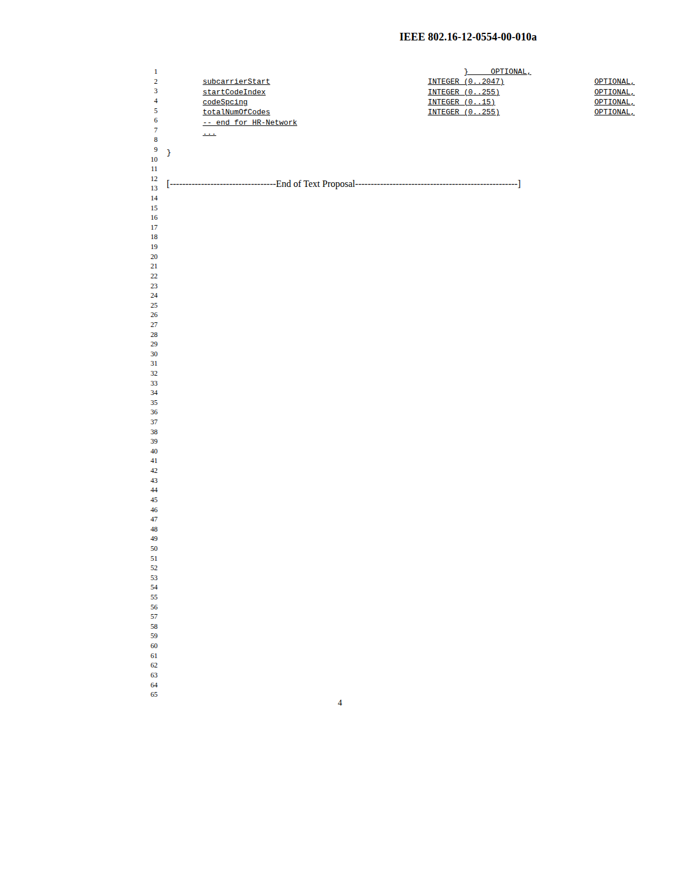IEEE 802.16-12-0554-00-010a
1
2
3
4
5
6
7
8
9
10
11
12
13
14
15
16
17
18
19
20
21
22
23
24
25
26
27
28
29
30
31
32
33
34
35
36
37
38
39
40
41
42
43
44
45
46
47
48
49
50
51
52
53
54
55
56
57
58
59
60
61
62
63
64
65
} OPTIONAL,
subcarrierStart INTEGER (0..2047) OPTIONAL,
startCodeIndex INTEGER (0..255) OPTIONAL,
codeSpcing INTEGER (0..15) OPTIONAL,
totalNumOfCodes INTEGER (0..255) OPTIONAL,
-- end for HR-Network
...
}
[----------------------------------End of Text Proposal----------------------------------------------------]
4